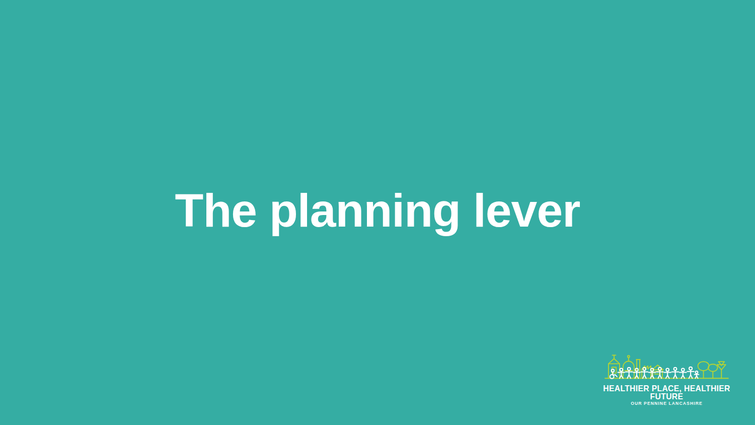The planning lever
Healthier Place, Healthier Future Our Pennine Lancashire